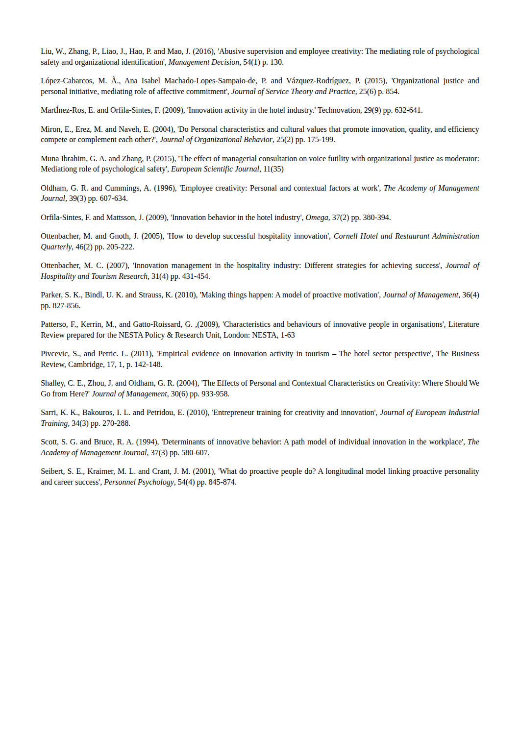Liu, W., Zhang, P., Liao, J., Hao, P. and Mao, J. (2016), 'Abusive supervision and employee creativity: The mediating role of psychological safety and organizational identification', Management Decision, 54(1) p. 130.
López-Cabarcos, M. Ã., Ana Isabel Machado-Lopes-Sampaio-de, P. and Vázquez-Rodríguez, P. (2015), 'Organizational justice and personal initiative, mediating role of affective commitment', Journal of Service Theory and Practice, 25(6) p. 854.
MartÍnez-Ros, E. and Orfila-Sintes, F. (2009), 'Innovation activity in the hotel industry.' Technovation, 29(9) pp. 632-641.
Miron, E., Erez, M. and Naveh, E. (2004), 'Do Personal characteristics and cultural values that promote innovation, quality, and efficiency compete or complement each other?', Journal of Organizational Behavior, 25(2) pp. 175-199.
Muna Ibrahim, G. A. and Zhang, P. (2015), 'The effect of managerial consultation on voice futility with organizational justice as moderator: Mediationg role of psychological safety', European Scientific Journal, 11(35)
Oldham, G. R. and Cummings, A. (1996), 'Employee creativity: Personal and contextual factors at work', The Academy of Management Journal, 39(3) pp. 607-634.
Orfila-Sintes, F. and Mattsson, J. (2009), 'Innovation behavior in the hotel industry', Omega, 37(2) pp. 380-394.
Ottenbacher, M. and Gnoth, J. (2005), 'How to develop successful hospitality innovation', Cornell Hotel and Restaurant Administration Quarterly, 46(2) pp. 205-222.
Ottenbacher, M. C. (2007), 'Innovation management in the hospitality industry: Different strategies for achieving success', Journal of Hospitality and Tourism Research, 31(4) pp. 431-454.
Parker, S. K., Bindl, U. K. and Strauss, K. (2010), 'Making things happen: A model of proactive motivation', Journal of Management, 36(4) pp. 827-856.
Patterso, F., Kerrin, M., and Gatto-Roissard, G. ,(2009), 'Characteristics and behaviours of innovative people in organisations', Literature Review prepared for the NESTA Policy & Research Unit, London: NESTA, 1-63
Pivcevic, S., and Petric. L. (2011), 'Empirical evidence on innovation activity in tourism – The hotel sector perspective', The Business Review, Cambridge, 17, 1, p. 142-148.
Shalley, C. E., Zhou, J. and Oldham, G. R. (2004), 'The Effects of Personal and Contextual Characteristics on Creativity: Where Should We Go from Here?' Journal of Management, 30(6) pp. 933-958.
Sarri, K. K., Bakouros, I. L. and Petridou, E. (2010), 'Entrepreneur training for creativity and innovation', Journal of European Industrial Training, 34(3) pp. 270-288.
Scott, S. G. and Bruce, R. A. (1994), 'Determinants of innovative behavior: A path model of individual innovation in the workplace', The Academy of Management Journal, 37(3) pp. 580-607.
Seibert, S. E., Kraimer, M. L. and Crant, J. M. (2001), 'What do proactive people do? A longitudinal model linking proactive personality and career success', Personnel Psychology, 54(4) pp. 845-874.